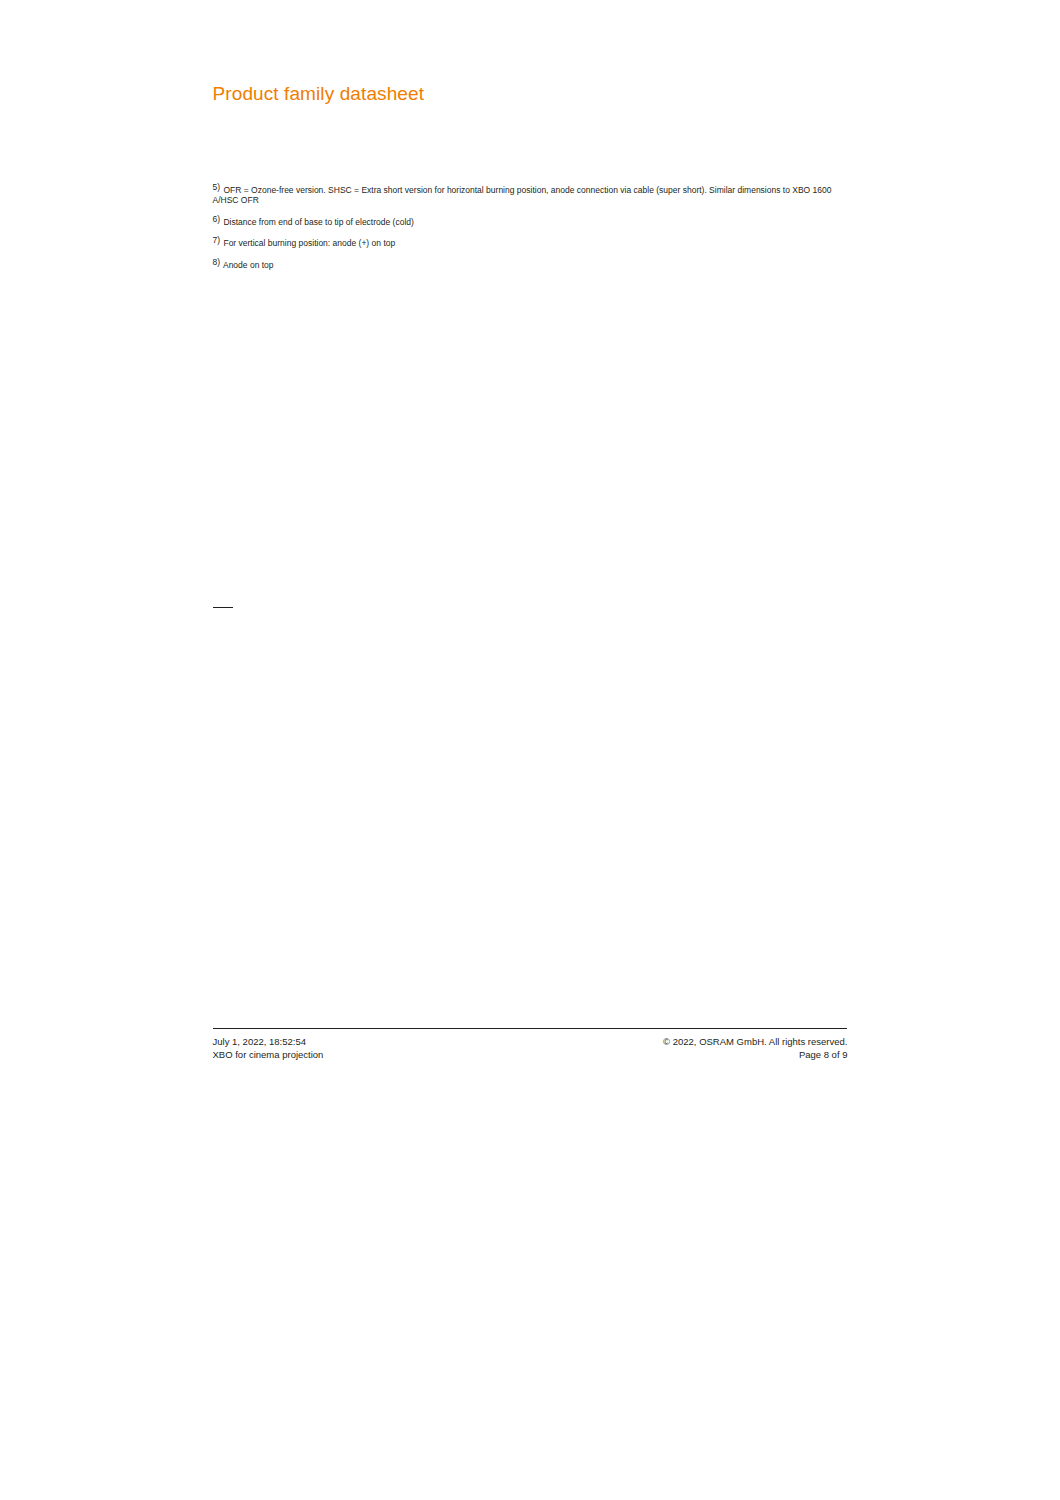Product family datasheet
5) OFR = Ozone-free version. SHSC = Extra short version for horizontal burning position, anode connection via cable (super short). Similar dimensions to XBO 1600 A/HSC OFR
6) Distance from end of base to tip of electrode (cold)
7) For vertical burning position: anode (+) on top
8) Anode on top
July 1, 2022, 18:52:54 XBO for cinema projection
© 2022, OSRAM GmbH. All rights reserved. Page 8 of 9